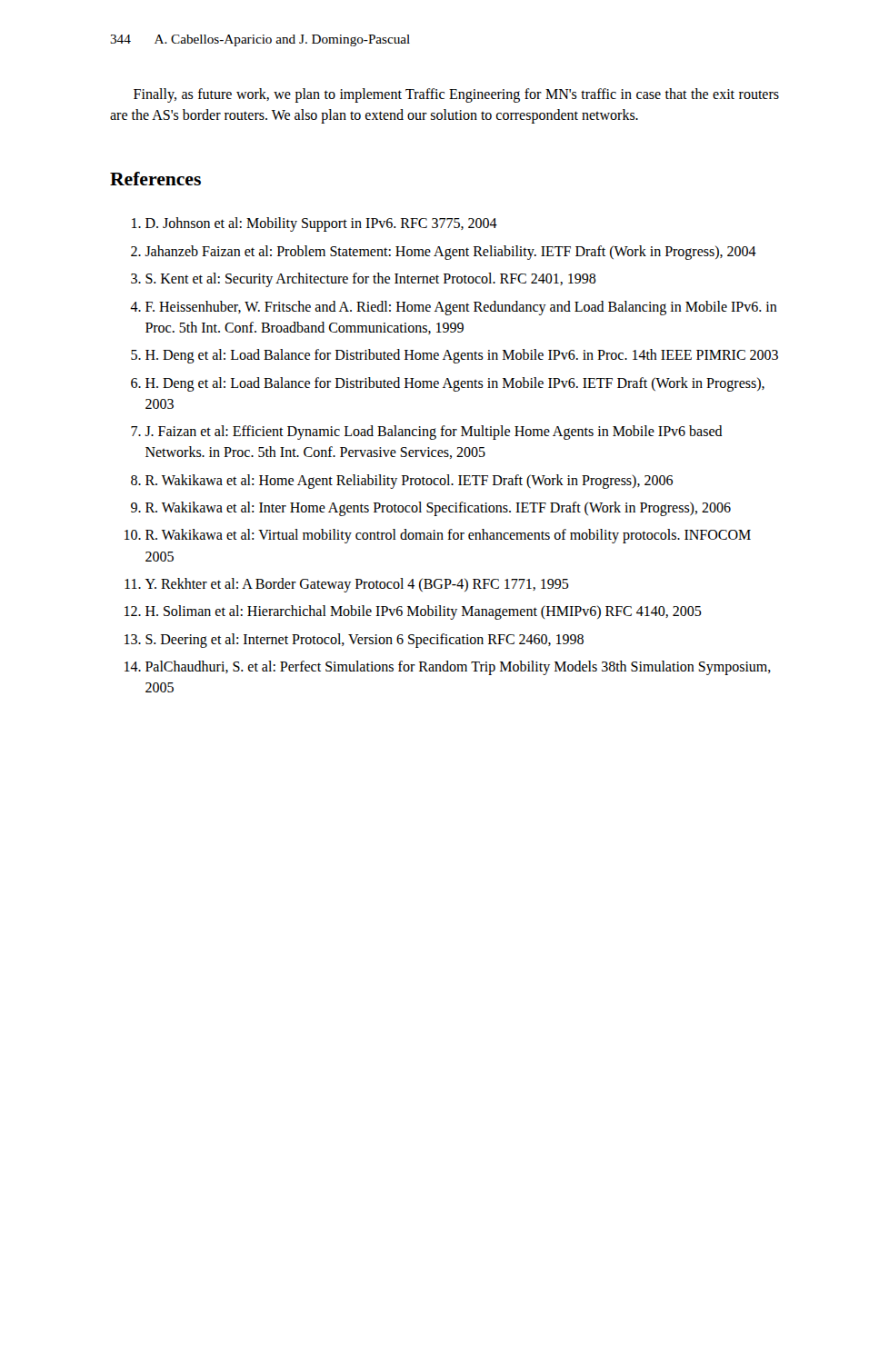344 A. Cabellos-Aparicio and J. Domingo-Pascual
Finally, as future work, we plan to implement Traffic Engineering for MN's traffic in case that the exit routers are the AS's border routers. We also plan to extend our solution to correspondent networks.
References
D. Johnson et al: Mobility Support in IPv6. RFC 3775, 2004
Jahanzeb Faizan et al: Problem Statement: Home Agent Reliability. IETF Draft (Work in Progress), 2004
S. Kent et al: Security Architecture for the Internet Protocol. RFC 2401, 1998
F. Heissenhuber, W. Fritsche and A. Riedl: Home Agent Redundancy and Load Balancing in Mobile IPv6. in Proc. 5th Int. Conf. Broadband Communications, 1999
H. Deng et al: Load Balance for Distributed Home Agents in Mobile IPv6. in Proc. 14th IEEE PIMRIC 2003
H. Deng et al: Load Balance for Distributed Home Agents in Mobile IPv6. IETF Draft (Work in Progress), 2003
J. Faizan et al: Efficient Dynamic Load Balancing for Multiple Home Agents in Mobile IPv6 based Networks. in Proc. 5th Int. Conf. Pervasive Services, 2005
R. Wakikawa et al: Home Agent Reliability Protocol. IETF Draft (Work in Progress), 2006
R. Wakikawa et al: Inter Home Agents Protocol Specifications. IETF Draft (Work in Progress), 2006
R. Wakikawa et al: Virtual mobility control domain for enhancements of mobility protocols. INFOCOM 2005
Y. Rekhter et al: A Border Gateway Protocol 4 (BGP-4) RFC 1771, 1995
H. Soliman et al: Hierarchichal Mobile IPv6 Mobility Management (HMIPv6) RFC 4140, 2005
S. Deering et al: Internet Protocol, Version 6 Specification RFC 2460, 1998
PalChaudhuri, S. et al: Perfect Simulations for Random Trip Mobility Models 38th Simulation Symposium, 2005